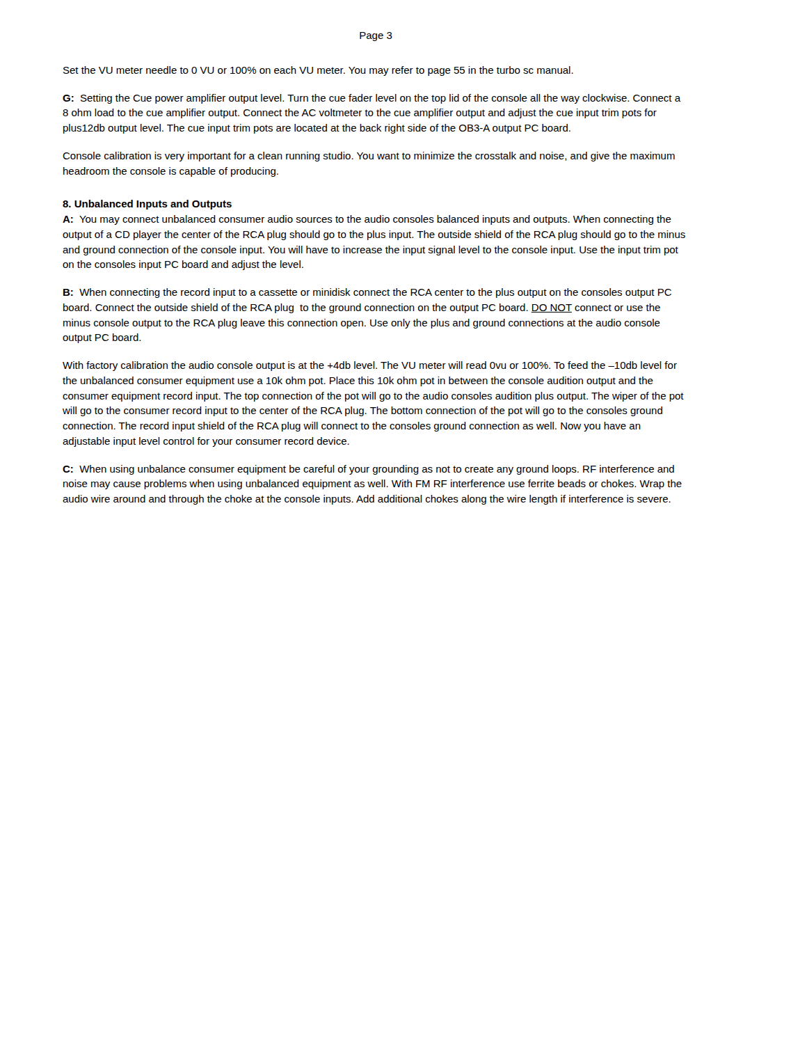Page 3
Set the VU meter needle to 0 VU or 100% on each VU meter. You may refer to page 55 in the turbo sc manual.
G: Setting the Cue power amplifier output level. Turn the cue fader level on the top lid of the console all the way clockwise. Connect a 8 ohm load to the cue amplifier output. Connect the AC voltmeter to the cue amplifier output and adjust the cue input trim pots for plus12db output level. The cue input trim pots are located at the back right side of the OB3-A output PC board.
Console calibration is very important for a clean running studio. You want to minimize the crosstalk and noise, and give the maximum headroom the console is capable of producing.
8. Unbalanced Inputs and Outputs
A: You may connect unbalanced consumer audio sources to the audio consoles balanced inputs and outputs. When connecting the output of a CD player the center of the RCA plug should go to the plus input. The outside shield of the RCA plug should go to the minus and ground connection of the console input. You will have to increase the input signal level to the console input. Use the input trim pot on the consoles input PC board and adjust the level.
B: When connecting the record input to a cassette or minidisk connect the RCA center to the plus output on the consoles output PC board. Connect the outside shield of the RCA plug to the ground connection on the output PC board. DO NOT connect or use the minus console output to the RCA plug leave this connection open. Use only the plus and ground connections at the audio console output PC board.
With factory calibration the audio console output is at the +4db level. The VU meter will read 0vu or 100%. To feed the –10db level for the unbalanced consumer equipment use a 10k ohm pot. Place this 10k ohm pot in between the console audition output and the consumer equipment record input. The top connection of the pot will go to the audio consoles audition plus output. The wiper of the pot will go to the consumer record input to the center of the RCA plug. The bottom connection of the pot will go to the consoles ground connection. The record input shield of the RCA plug will connect to the consoles ground connection as well. Now you have an adjustable input level control for your consumer record device.
C: When using unbalance consumer equipment be careful of your grounding as not to create any ground loops. RF interference and noise may cause problems when using unbalanced equipment as well. With FM RF interference use ferrite beads or chokes. Wrap the audio wire around and through the choke at the console inputs. Add additional chokes along the wire length if interference is severe.